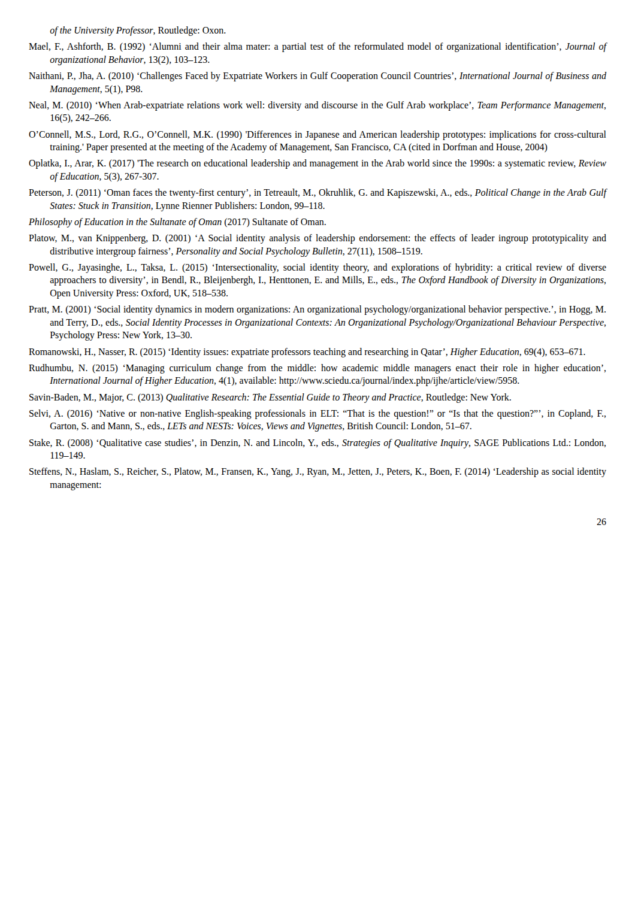of the University Professor, Routledge: Oxon.
Mael, F., Ashforth, B. (1992) ‘Alumni and their alma mater: a partial test of the reformulated model of organizational identification’, Journal of organizational Behavior, 13(2), 103–123.
Naithani, P., Jha, A. (2010) ‘Challenges Faced by Expatriate Workers in Gulf Cooperation Council Countries’, International Journal of Business and Management, 5(1), P98.
Neal, M. (2010) ‘When Arab-expatriate relations work well: diversity and discourse in the Gulf Arab workplace’, Team Performance Management, 16(5), 242–266.
O’Connell, M.S., Lord, R.G., O’Connell, M.K. (1990) 'Differences in Japanese and American leadership prototypes: implications for cross-cultural training.' Paper presented at the meeting of the Academy of Management, San Francisco, CA (cited in Dorfman and House, 2004)
Oplatka, I., Arar, K. (2017) 'The research on educational leadership and management in the Arab world since the 1990s: a systematic review, Review of Education, 5(3), 267-307.
Peterson, J. (2011) ‘Oman faces the twenty-first century’, in Tetreault, M., Okruhlik, G. and Kapiszewski, A., eds., Political Change in the Arab Gulf States: Stuck in Transition, Lynne Rienner Publishers: London, 99–118.
Philosophy of Education in the Sultanate of Oman (2017) Sultanate of Oman.
Platow, M., van Knippenberg, D. (2001) ‘A Social identity analysis of leadership endorsement: the effects of leader ingroup prototypicality and distributive intergroup fairness’, Personality and Social Psychology Bulletin, 27(11), 1508–1519.
Powell, G., Jayasinghe, L., Taksa, L. (2015) ‘Intersectionality, social identity theory, and explorations of hybridity: a critical review of diverse approachers to diversity’, in Bendl, R., Bleijenbergh, I., Henttonen, E. and Mills, E., eds., The Oxford Handbook of Diversity in Organizations, Open University Press: Oxford, UK, 518–538.
Pratt, M. (2001) ‘Social identity dynamics in modern organizations: An organizational psychology/organizational behavior perspective.’, in Hogg, M. and Terry, D., eds., Social Identity Processes in Organizational Contexts: An Organizational Psychology/Organizational Behaviour Perspective, Psychology Press: New York, 13–30.
Romanowski, H., Nasser, R. (2015) ‘Identity issues: expatriate professors teaching and researching in Qatar’, Higher Education, 69(4), 653–671.
Rudhumbu, N. (2015) ‘Managing curriculum change from the middle: how academic middle managers enact their role in higher education’, International Journal of Higher Education, 4(1), available: http://www.sciedu.ca/journal/index.php/ijhe/article/view/5958.
Savin-Baden, M., Major, C. (2013) Qualitative Research: The Essential Guide to Theory and Practice, Routledge: New York.
Selvi, A. (2016) ‘Native or non-native English-speaking professionals in ELT: “That is the question!” or “Is that the question?”’, in Copland, F., Garton, S. and Mann, S., eds., LETs and NESTs: Voices, Views and Vignettes, British Council: London, 51–67.
Stake, R. (2008) ‘Qualitative case studies’, in Denzin, N. and Lincoln, Y., eds., Strategies of Qualitative Inquiry, SAGE Publications Ltd.: London, 119–149.
Steffens, N., Haslam, S., Reicher, S., Platow, M., Fransen, K., Yang, J., Ryan, M., Jetten, J., Peters, K., Boen, F. (2014) ‘Leadership as social identity management:
26